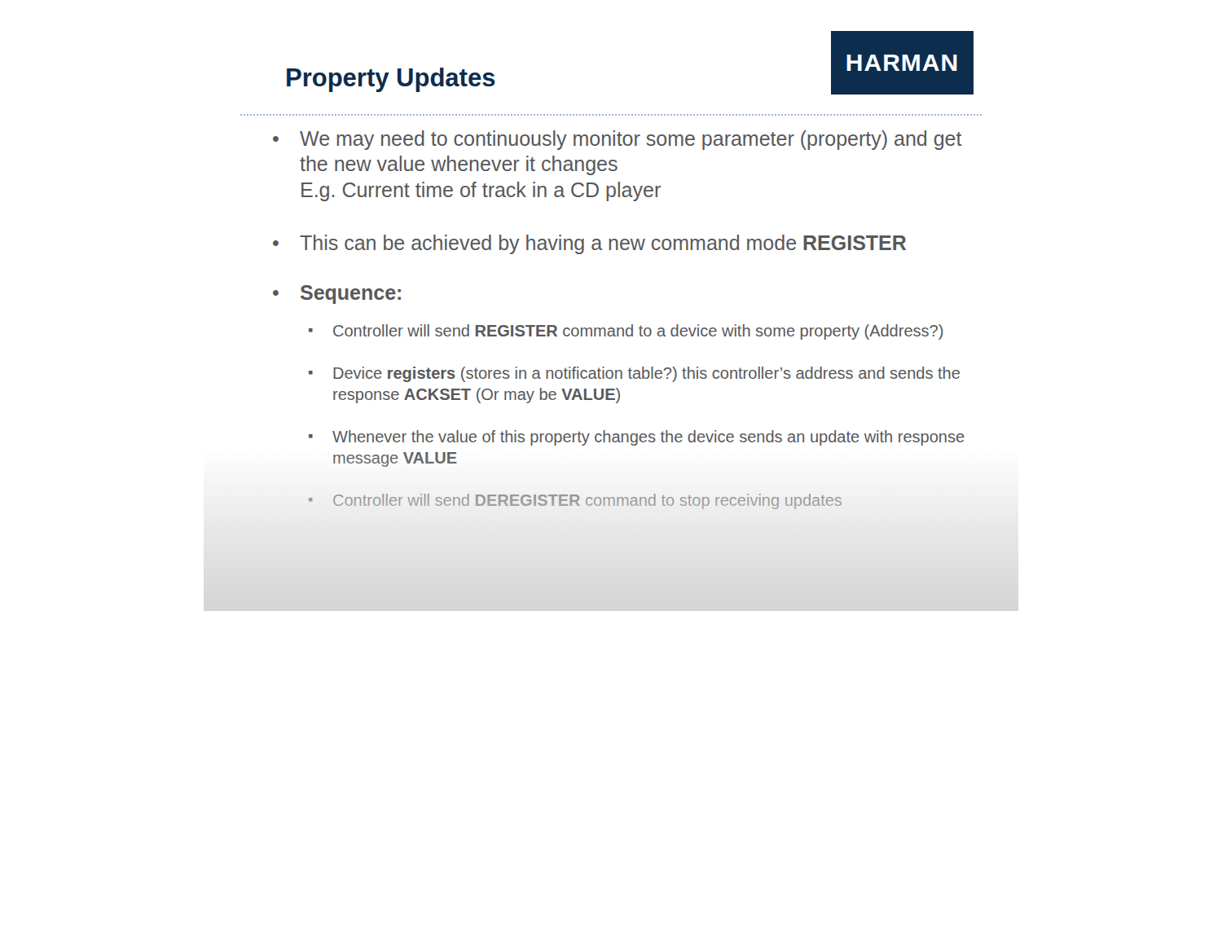HARMAN
Property Updates
We may need to continuously monitor some parameter (property) and get the new value whenever it changes E.g. Current time of track in a CD player
This can be achieved by having a new command mode REGISTER
Sequence:
Controller will send REGISTER command to a device with some property (Address?)
Device registers (stores in a notification table?) this controller’s address and sends the response ACKSET (Or may be VALUE)
Whenever the value of this property changes the device sends an update with response message VALUE
Controller will send DEREGISTER command to stop receiving updates